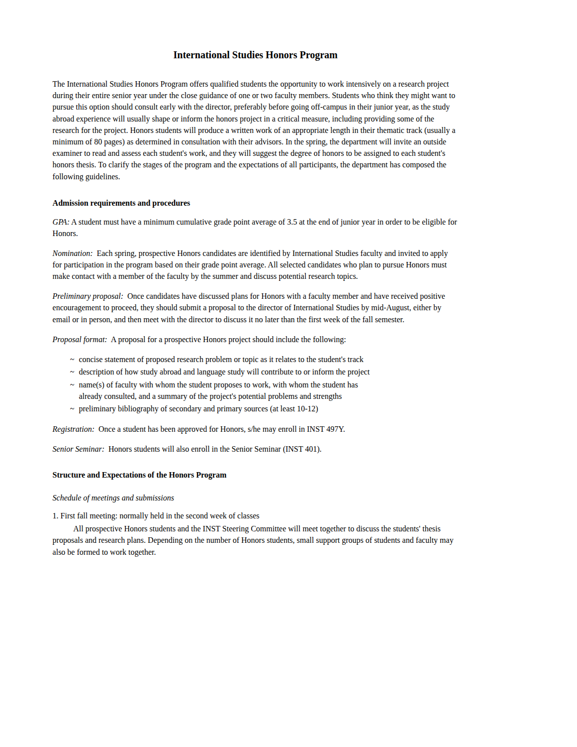International Studies Honors Program
The International Studies Honors Program offers qualified students the opportunity to work intensively on a research project during their entire senior year under the close guidance of one or two faculty members. Students who think they might want to pursue this option should consult early with the director, preferably before going off-campus in their junior year, as the study abroad experience will usually shape or inform the honors project in a critical measure, including providing some of the research for the project. Honors students will produce a written work of an appropriate length in their thematic track (usually a minimum of 80 pages) as determined in consultation with their advisors. In the spring, the department will invite an outside examiner to read and assess each student's work, and they will suggest the degree of honors to be assigned to each student's honors thesis. To clarify the stages of the program and the expectations of all participants, the department has composed the following guidelines.
Admission requirements and procedures
GPA: A student must have a minimum cumulative grade point average of 3.5 at the end of junior year in order to be eligible for Honors.
Nomination: Each spring, prospective Honors candidates are identified by International Studies faculty and invited to apply for participation in the program based on their grade point average. All selected candidates who plan to pursue Honors must make contact with a member of the faculty by the summer and discuss potential research topics.
Preliminary proposal: Once candidates have discussed plans for Honors with a faculty member and have received positive encouragement to proceed, they should submit a proposal to the director of International Studies by mid-August, either by email or in person, and then meet with the director to discuss it no later than the first week of the fall semester.
Proposal format: A proposal for a prospective Honors project should include the following:
~concise statement of proposed research problem or topic as it relates to the student's track
~description of how study abroad and language study will contribute to or inform the project
~name(s) of faculty with whom the student proposes to work, with whom the student hasalready consulted, and a summary of the project's potential problems and strengths
~preliminary bibliography of secondary and primary sources (at least 10-12)
Registration: Once a student has been approved for Honors, s/he may enroll in INST 497Y.
Senior Seminar: Honors students will also enroll in the Senior Seminar (INST 401).
Structure and Expectations of the Honors Program
Schedule of meetings and submissions
1. First fall meeting: normally held in the second week of classes
All prospective Honors students and the INST Steering Committee will meet together to discuss the students' thesis proposals and research plans. Depending on the number of Honors students, small support groups of students and faculty may also be formed to work together.